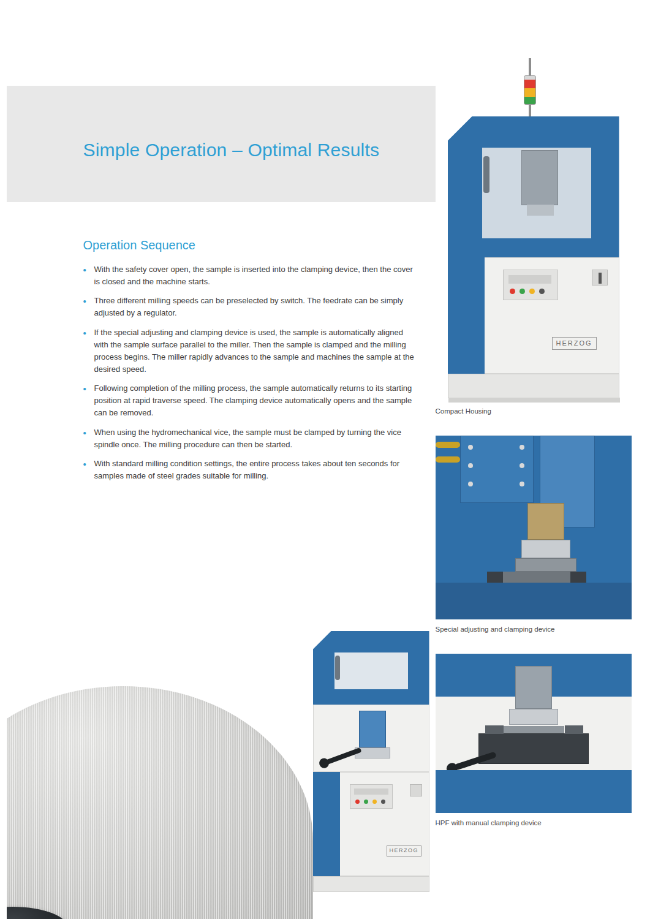Simple Operation – Optimal Results
Operation Sequence
With the safety cover open, the sample is inserted into the clamping device, then the cover is closed and the machine starts.
Three different milling speeds can be preselected by switch. The feedrate can be simply adjusted by a regulator.
If the special adjusting and clamping device is used, the sample is automatically aligned with the sample surface parallel to the miller. Then the sample is clamped and the milling process begins. The miller rapidly advances to the sample and machines the sample at the desired speed.
Following completion of the milling process, the sample automatically returns to its starting position at rapid traverse speed. The clamping device automatically opens and the sample can be removed.
When using the hydromechanical vice, the sample must be clamped by turning the vice spindle once. The milling procedure can then be started.
With standard milling condition settings, the entire process takes about ten seconds for samples made of steel grades suitable for milling.
HERZOG
Compact Housing
Special adjusting and clamping device
HPF with manual clamping device
HERZOG